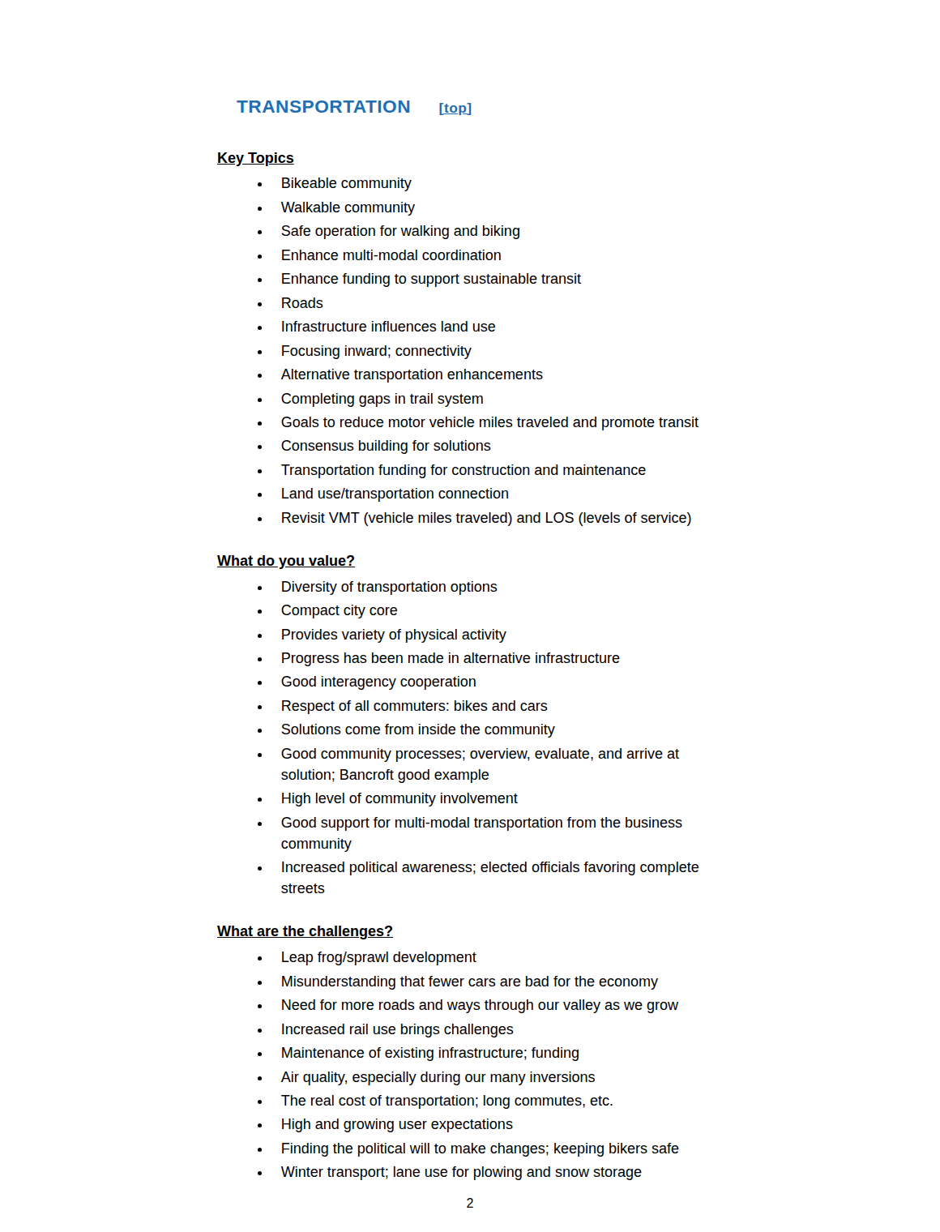TRANSPORTATION [top]
Key Topics
Bikeable community
Walkable community
Safe operation for walking and biking
Enhance multi-modal coordination
Enhance funding to support sustainable transit
Roads
Infrastructure influences land use
Focusing inward; connectivity
Alternative transportation enhancements
Completing gaps in trail system
Goals to reduce motor vehicle miles traveled and promote transit
Consensus building for solutions
Transportation funding for construction and maintenance
Land use/transportation connection
Revisit VMT (vehicle miles traveled) and LOS (levels of service)
What do you value?
Diversity of transportation options
Compact city core
Provides variety of physical activity
Progress has been made in alternative infrastructure
Good interagency cooperation
Respect of all commuters: bikes and cars
Solutions come from inside the community
Good community processes; overview, evaluate, and arrive at solution; Bancroft good example
High level of community involvement
Good support for multi-modal transportation from the business community
Increased political awareness; elected officials favoring complete streets
What are the challenges?
Leap frog/sprawl development
Misunderstanding that fewer cars are bad for the economy
Need for more roads and ways through our valley as we grow
Increased rail use brings challenges
Maintenance of existing infrastructure; funding
Air quality, especially during our many inversions
The real cost of transportation; long commutes, etc.
High and growing user expectations
Finding the political will to make changes; keeping bikers safe
Winter transport; lane use for plowing and snow storage
2